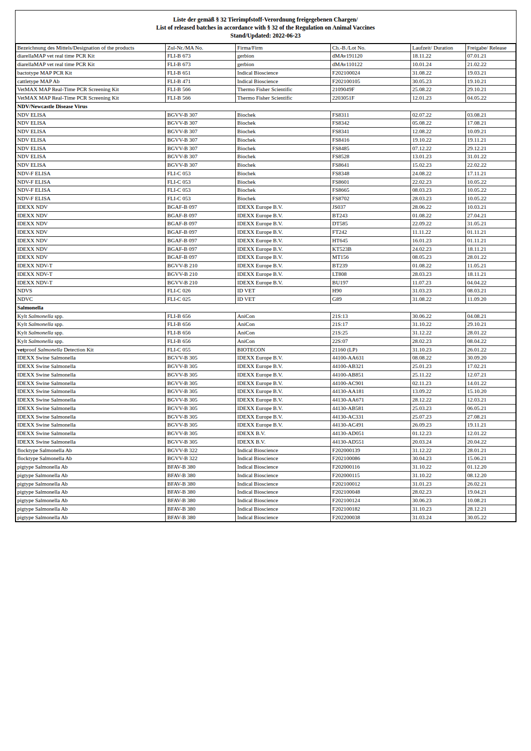Liste der gemäß § 32 Tierimpfstoff-Verordnung freigegebenen Chargen/
List of released batches in accordance with § 32 of the Regulation on Animal Vaccines
Stand/Updated: 2022-06-23
| Bezeichnung des Mittels/Designation of the products | Zul-Nr./MA No. | Firma/Firm | Ch.-B./Lot No. | Laufzeit/ Duration | Freigabe/ Release |
| --- | --- | --- | --- | --- | --- |
| diarellaMAP vet real time PCR Kit | FLI-B 673 | gerbion | dMAv191120 | 18.11.22 | 07.01.21 |
| diarellaMAP vet real time PCR Kit | FLI-B 673 | gerbion | dMAv110122 | 10.01.24 | 21.02.22 |
| bactotype MAP PCR Kit | FLI-B 651 | Indical Bioscience | F202100024 | 31.08.22 | 19.03.21 |
| cattletype MAP Ab | FLI-B 471 | Indical Bioscience | F202100105 | 30.05.23 | 19.10.21 |
| VetMAX MAP Real-Time PCR Screening Kit | FLI-B 566 | Thermo Fisher Scientific | 2109049F | 25.08.22 | 29.10.21 |
| VetMAX MAP Real-Time PCR Screening Kit | FLI-B 566 | Thermo Fisher Scientific | 2203051F | 12.01.23 | 04.05.22 |
| NDV/Newcastle Disease Virus |
| NDV ELISA | BGVV-B 307 | Biochek | FS8311 | 02.07.22 | 03.08.21 |
| NDV ELISA | BGVV-B 307 | Biochek | FS8342 | 05.08.22 | 17.08.21 |
| NDV ELISA | BGVV-B 307 | Biochek | FS8341 | 12.08.22 | 10.09.21 |
| NDV ELISA | BGVV-B 307 | Biochek | FS8416 | 19.10.22 | 19.11.21 |
| NDV ELISA | BGVV-B 307 | Biochek | FS8485 | 07.12.22 | 29.12.21 |
| NDV ELISA | BGVV-B 307 | Biochek | FS8528 | 13.01.23 | 31.01.22 |
| NDV ELISA | BGVV-B 307 | Biochek | FS8641 | 15.02.23 | 22.02.22 |
| NDV-F ELISA | FLI-C 053 | Biochek | FS8348 | 24.08.22 | 17.11.21 |
| NDV-F ELISA | FLI-C 053 | Biochek | FS8601 | 22.02.23 | 10.05.22 |
| NDV-F ELISA | FLI-C 053 | Biochek | FS8665 | 08.03.23 | 10.05.22 |
| NDV-F ELISA | FLI-C 053 | Biochek | FS8702 | 28.03.23 | 10.05.22 |
| IDEXX NDV | BGAF-B 097 | IDEXX Europe B.V. | JS037 | 28.06.22 | 10.03.21 |
| IDEXX NDV | BGAF-B 097 | IDEXX Europe B.V. | BT243 | 01.08.22 | 27.04.21 |
| IDEXX NDV | BGAF-B 097 | IDEXX Europe B.V. | DT585 | 22.09.22 | 31.05.21 |
| IDEXX NDV | BGAF-B 097 | IDEXX Europe B.V. | FT242 | 11.11.22 | 01.11.21 |
| IDEXX NDV | BGAF-B 097 | IDEXX Europe B.V. | HT645 | 16.01.23 | 01.11.21 |
| IDEXX NDV | BGAF-B 097 | IDEXX Europe B.V. | KT523B | 24.02.23 | 18.11.21 |
| IDEXX NDV | BGAF-B 097 | IDEXX Europe B.V. | MT156 | 08.05.23 | 28.01.22 |
| IDEXX NDV-T | BGVV-B 210 | IDEXX Europe B.V. | BT239 | 01.08.22 | 11.05.21 |
| IDEXX NDV-T | BGVV-B 210 | IDEXX Europe B.V. | LT808 | 28.03.23 | 18.11.21 |
| IDEXX NDV-T | BGVV-B 210 | IDEXX Europe B.V. | BU197 | 11.07.23 | 04.04.22 |
| NDVS | FLI-C 026 | ID VET | H90 | 31.03.23 | 08.03.21 |
| NDVC | FLI-C 025 | ID VET | G89 | 31.08.22 | 11.09.20 |
| Salmonella |
| Kylt Salmonella spp. | FLI-B 656 | AniCon | 21S:13 | 30.06.22 | 04.08.21 |
| Kylt Salmonella spp. | FLI-B 656 | AniCon | 21S:17 | 31.10.22 | 29.10.21 |
| Kylt Salmonella spp. | FLI-B 656 | AniCon | 21S:25 | 31.12.22 | 28.01.22 |
| Kylt Salmonella spp. | FLI-B 656 | AniCon | 22S:07 | 28.02.23 | 08.04.22 |
| vet proof Salmonella Detection Kit | FLI-C 055 | BIOTECON | 21160 (LP) | 31.10.23 | 26.01.22 |
| IDEXX Swine Salmonella | BGVV-B 305 | IDEXX Europe B.V. | 44100-AA631 | 08.08.22 | 30.09.20 |
| IDEXX Swine Salmonella | BGVV-B 305 | IDEXX Europe B.V. | 44100-AB321 | 25.01.23 | 17.02.21 |
| IDEXX Swine Salmonella | BGVV-B 305 | IDEXX Europe B.V. | 44100-AB851 | 25.11.22 | 12.07.21 |
| IDEXX Swine Salmonella | BGVV-B 305 | IDEXX Europe B.V. | 44100-AC901 | 02.11.23 | 14.01.22 |
| IDEXX Swine Salmonella | BGVV-B 305 | IDEXX Europe B.V. | 44130-AA181 | 13.09.22 | 15.10.20 |
| IDEXX Swine Salmonella | BGVV-B 305 | IDEXX Europe B.V. | 44130-AA671 | 28.12.22 | 12.03.21 |
| IDEXX Swine Salmonella | BGVV-B 305 | IDEXX Europe B.V. | 44130-AB581 | 25.03.23 | 06.05.21 |
| IDEXX Swine Salmonella | BGVV-B 305 | IDEXX Europe B.V. | 44130-AC331 | 25.07.23 | 27.08.21 |
| IDEXX Swine Salmonella | BGVV-B 305 | IDEXX Europe B.V. | 44130-AC491 | 26.09.23 | 19.11.21 |
| IDEXX Swine Salmonella | BGVV-B 305 | IDEXX B.V. | 44130-AD051 | 01.12.23 | 12.01.22 |
| IDEXX Swine Salmonella | BGVV-B 305 | IDEXX B.V. | 44130-AD551 | 20.03.24 | 20.04.22 |
| flocktype Salmonella Ab | BGVV-B 322 | Indical Bioscience | F202000139 | 31.12.22 | 28.01.21 |
| flocktype Salmonella Ab | BGVV-B 322 | Indical Bioscience | F202100086 | 30.04.23 | 15.06.21 |
| pigtype Salmonella Ab | BFAV-B 380 | Indical Bioscience | F202000116 | 31.10.22 | 01.12.20 |
| pigtype Salmonella Ab | BFAV-B 380 | Indical Bioscience | F202000115 | 31.10.22 | 08.12.20 |
| pigtype Salmonella Ab | BFAV-B 380 | Indical Bioscience | F202100012 | 31.01.23 | 26.02.21 |
| pigtype Salmonella Ab | BFAV-B 380 | Indical Bioscience | F202100048 | 28.02.23 | 19.04.21 |
| pigtype Salmonella Ab | BFAV-B 380 | Indical Bioscience | F202100124 | 30.06.23 | 10.08.21 |
| pigtype Salmonella Ab | BFAV-B 380 | Indical Bioscience | F202100182 | 31.10.23 | 28.12.21 |
| pigtype Salmonella Ab | BFAV-B 380 | Indical Bioscience | F202200038 | 31.03.24 | 30.05.22 |